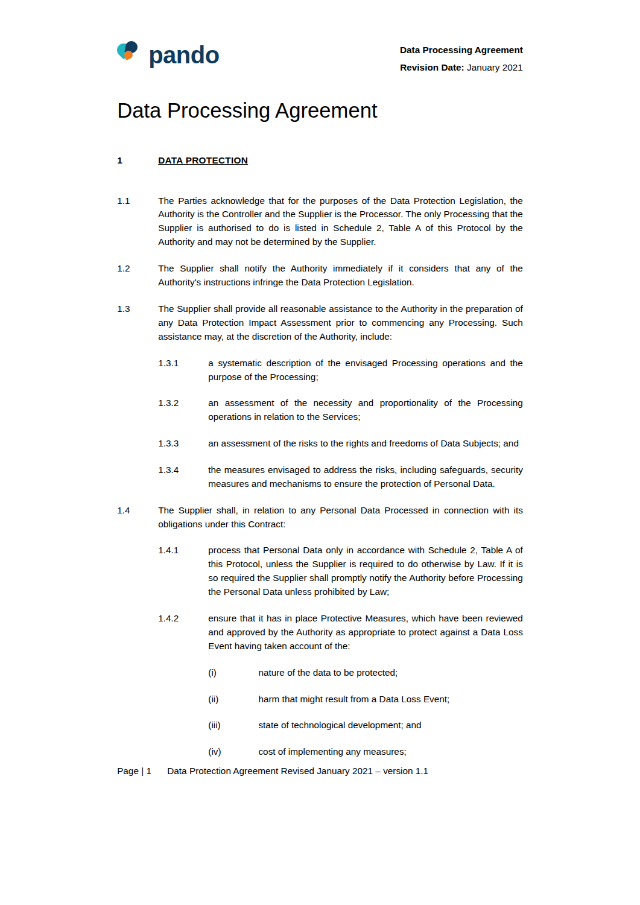pando
Data Processing Agreement
Revision Date: January 2021
Data Processing Agreement
1
DATA PROTECTION
1.1
The Parties acknowledge that for the purposes of the Data Protection Legislation, the Authority is the Controller and the Supplier is the Processor. The only Processing that the Supplier is authorised to do is listed in Schedule 2, Table A of this Protocol by the Authority and may not be determined by the Supplier.
1.2
The Supplier shall notify the Authority immediately if it considers that any of the Authority's instructions infringe the Data Protection Legislation.
1.3
The Supplier shall provide all reasonable assistance to the Authority in the preparation of any Data Protection Impact Assessment prior to commencing any Processing. Such assistance may, at the discretion of the Authority, include:
1.3.1
a systematic description of the envisaged Processing operations and the purpose of the Processing;
1.3.2
an assessment of the necessity and proportionality of the Processing operations in relation to the Services;
1.3.3
an assessment of the risks to the rights and freedoms of Data Subjects; and
1.3.4
the measures envisaged to address the risks, including safeguards, security measures and mechanisms to ensure the protection of Personal Data.
1.4
The Supplier shall, in relation to any Personal Data Processed in connection with its obligations under this Contract:
1.4.1
process that Personal Data only in accordance with Schedule 2, Table A of this Protocol, unless the Supplier is required to do otherwise by Law. If it is so required the Supplier shall promptly notify the Authority before Processing the Personal Data unless prohibited by Law;
1.4.2
ensure that it has in place Protective Measures, which have been reviewed and approved by the Authority as appropriate to protect against a Data Loss Event having taken account of the:
(i)
nature of the data to be protected;
(ii)
harm that might result from a Data Loss Event;
(iii)
state of technological development; and
(iv)
cost of implementing any measures;
Page | 1
Data Protection Agreement Revised January 2021 – version 1.1